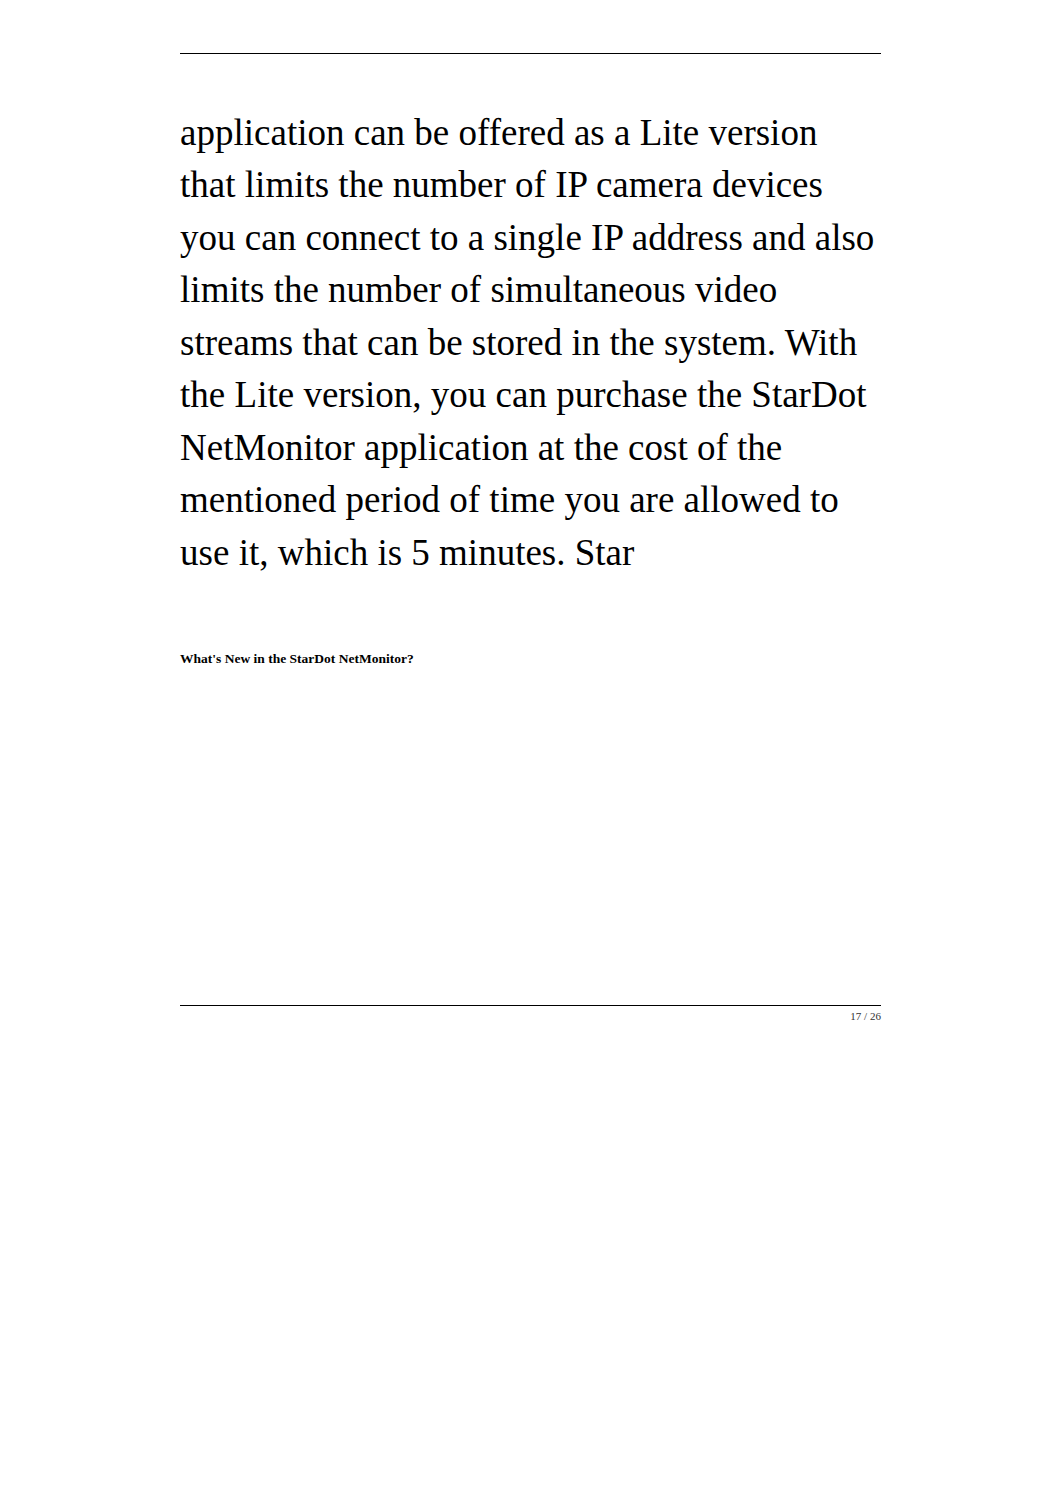application can be offered as a Lite version that limits the number of IP camera devices you can connect to a single IP address and also limits the number of simultaneous video streams that can be stored in the system. With the Lite version, you can purchase the StarDot NetMonitor application at the cost of the mentioned period of time you are allowed to use it, which is 5 minutes. Star
What's New in the StarDot NetMonitor?
17 / 26